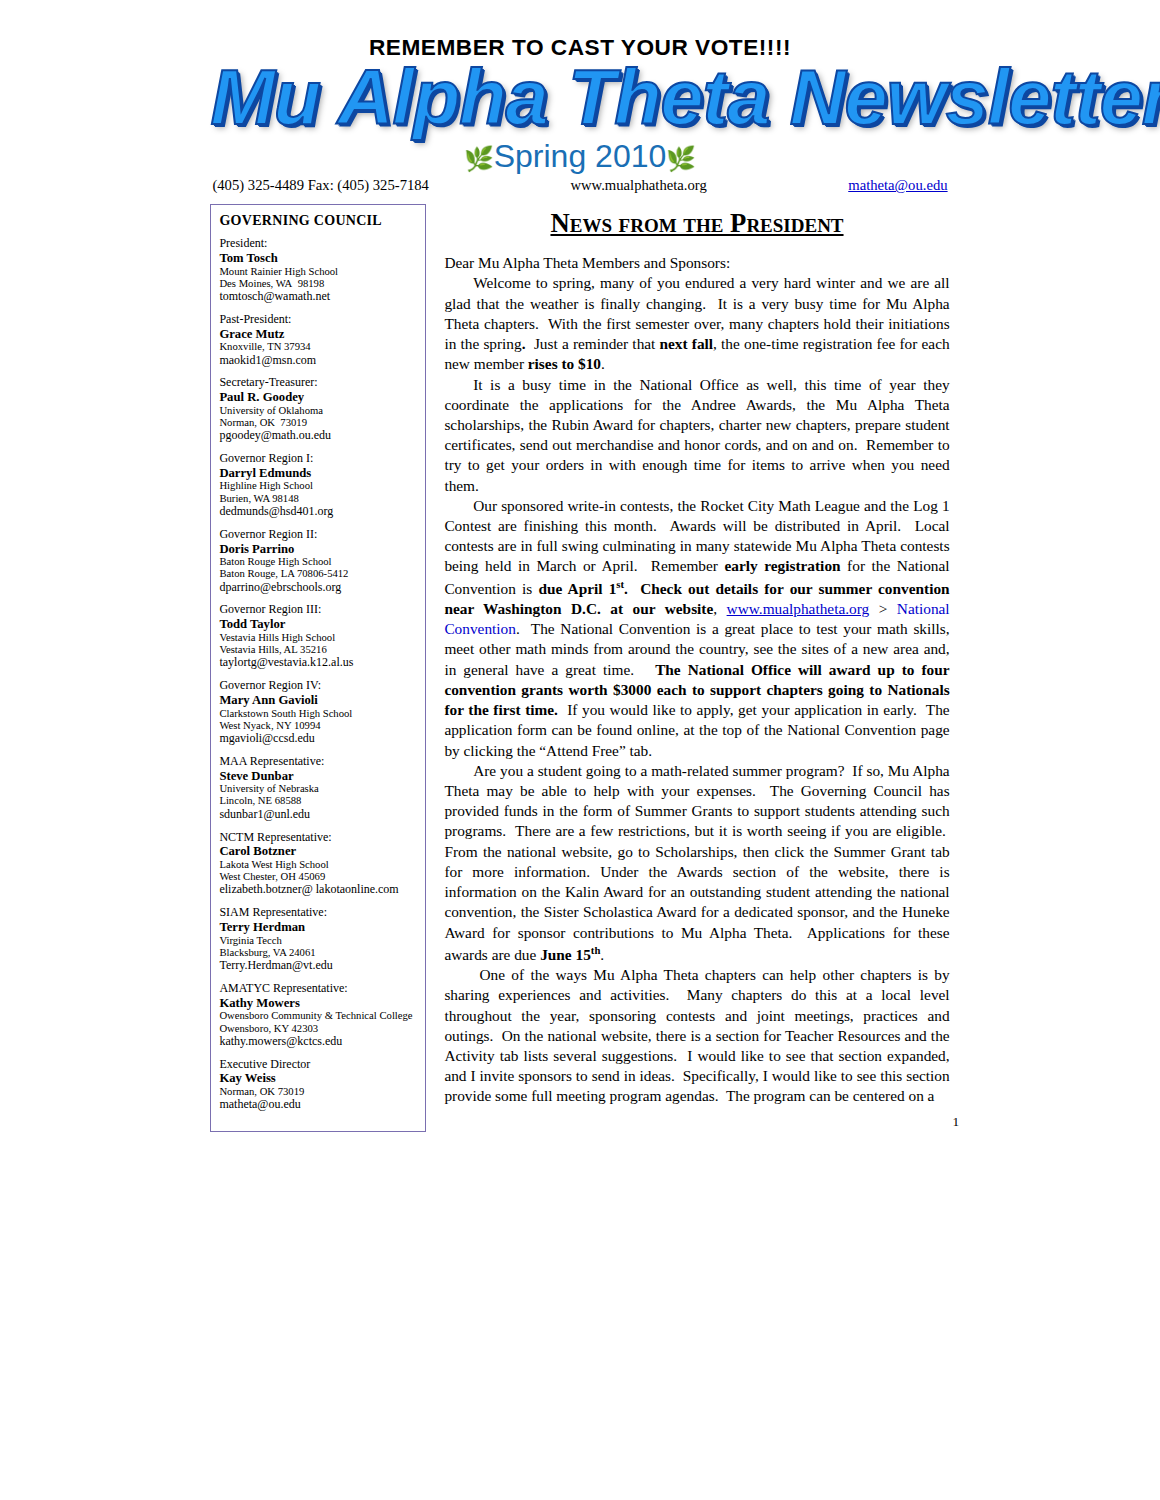REMEMBER TO CAST YOUR VOTE!!!!
Mu Alpha Theta Newsletter
🌿Spring 2010🌿
(405) 325-4489 Fax: (405) 325-7184
www.mualphatheta.org
matheta@ou.edu
GOVERNING COUNCIL
President:
Tom Tosch
Mount Rainier High School
Des Moines, WA 98198
tomtosch@wamath.net
Past-President:
Grace Mutz
Knoxville, TN 37934
maokid1@msn.com
Secretary-Treasurer:
Paul R. Goodey
University of Oklahoma
Norman, OK 73019
pgoodey@math.ou.edu
Governor Region I:
Darryl Edmunds
Highline High School
Burien, WA 98148
dedmunds@hsd401.org
Governor Region II:
Doris Parrino
Baton Rouge High School
Baton Rouge, LA 70806-5412
dparrino@ebrschools.org
Governor Region III:
Todd Taylor
Vestavia Hills High School
Vestavia Hills, AL 35216
taylortg@vestavia.k12.al.us
Governor Region IV:
Mary Ann Gavioli
Clarkstown South High School
West Nyack, NY 10994
mgavioli@ccsd.edu
MAA Representative:
Steve Dunbar
University of Nebraska
Lincoln, NE 68588
sdunbar1@unl.edu
NCTM Representative:
Carol Botzner
Lakota West High School
West Chester, OH 45069
elizabeth.botzner@ lakotaonline.com
SIAM Representative:
Terry Herdman
Virginia Tecch
Blacksburg, VA 24061
Terry.Herdman@vt.edu
AMATYC Representative:
Kathy Mowers
Owensboro Community & Technical College
Owensboro, KY 42303
kathy.mowers@kctcs.edu
Executive Director
Kay Weiss
Norman, OK 73019
matheta@ou.edu
News from the President
Dear Mu Alpha Theta Members and Sponsors:
Welcome to spring, many of you endured a very hard winter and we are all glad that the weather is finally changing. It is a very busy time for Mu Alpha Theta chapters. With the first semester over, many chapters hold their initiations in the spring. Just a reminder that next fall, the one-time registration fee for each new member rises to $10.
It is a busy time in the National Office as well, this time of year they coordinate the applications for the Andree Awards, the Mu Alpha Theta scholarships, the Rubin Award for chapters, charter new chapters, prepare student certificates, send out merchandise and honor cords, and on and on. Remember to try to get your orders in with enough time for items to arrive when you need them.
Our sponsored write-in contests, the Rocket City Math League and the Log 1 Contest are finishing this month. Awards will be distributed in April. Local contests are in full swing culminating in many statewide Mu Alpha Theta contests being held in March or April. Remember early registration for the National Convention is due April 1st. Check out details for our summer convention near Washington D.C. at our website, www.mualphatheta.org > National Convention. The National Convention is a great place to test your math skills, meet other math minds from around the country, see the sites of a new area and, in general have a great time. The National Office will award up to four convention grants worth $3000 each to support chapters going to Nationals for the first time. If you would like to apply, get your application in early. The application form can be found online, at the top of the National Convention page by clicking the “Attend Free” tab.
Are you a student going to a math-related summer program? If so, Mu Alpha Theta may be able to help with your expenses. The Governing Council has provided funds in the form of Summer Grants to support students attending such programs. There are a few restrictions, but it is worth seeing if you are eligible. From the national website, go to Scholarships, then click the Summer Grant tab for more information. Under the Awards section of the website, there is information on the Kalin Award for an outstanding student attending the national convention, the Sister Scholastica Award for a dedicated sponsor, and the Huneke Award for sponsor contributions to Mu Alpha Theta. Applications for these awards are due June 15th.
One of the ways Mu Alpha Theta chapters can help other chapters is by sharing experiences and activities. Many chapters do this at a local level throughout the year, sponsoring contests and joint meetings, practices and outings. On the national website, there is a section for Teacher Resources and the Activity tab lists several suggestions. I would like to see that section expanded, and I invite sponsors to send in ideas. Specifically, I would like to see this section provide some full meeting program agendas. The program can be centered on a
1